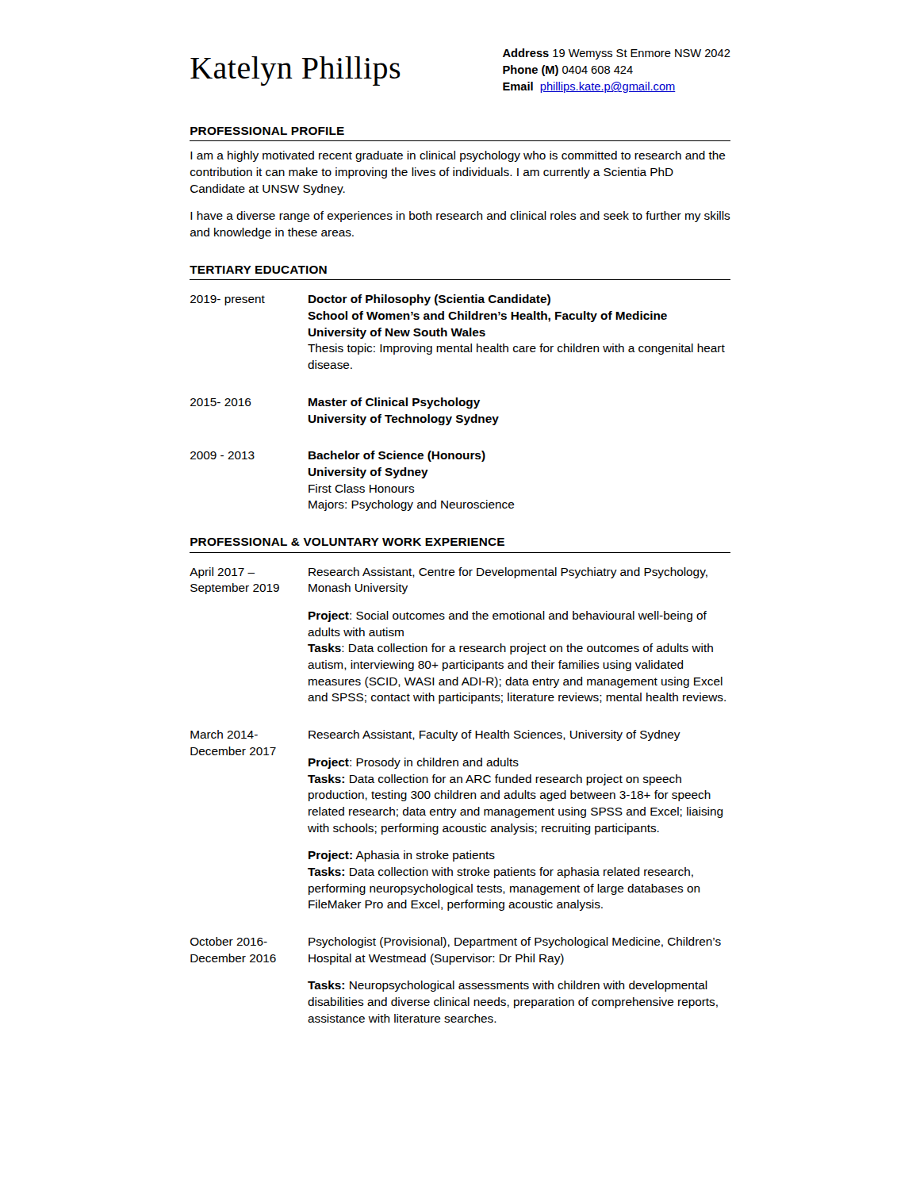Katelyn Phillips
Address 19 Wemyss St Enmore NSW 2042
Phone (M) 0404 608 424
Email phillips.kate.p@gmail.com
PROFESSIONAL PROFILE
I am a highly motivated recent graduate in clinical psychology who is committed to research and the contribution it can make to improving the lives of individuals. I am currently a Scientia PhD Candidate at UNSW Sydney.
I have a diverse range of experiences in both research and clinical roles and seek to further my skills and knowledge in these areas.
TERTIARY EDUCATION
2019- present
Doctor of Philosophy (Scientia Candidate)
School of Women’s and Children’s Health, Faculty of Medicine
University of New South Wales
Thesis topic: Improving mental health care for children with a congenital heart disease.
2015- 2016
Master of Clinical Psychology
University of Technology Sydney
2009 - 2013
Bachelor of Science (Honours)
University of Sydney
First Class Honours
Majors: Psychology and Neuroscience
PROFESSIONAL & VOLUNTARY WORK EXPERIENCE
April 2017 – September 2019
Research Assistant, Centre for Developmental Psychiatry and Psychology, Monash University
Project: Social outcomes and the emotional and behavioural well-being of adults with autism
Tasks: Data collection for a research project on the outcomes of adults with autism, interviewing 80+ participants and their families using validated measures (SCID, WASI and ADI-R); data entry and management using Excel and SPSS; contact with participants; literature reviews; mental health reviews.
March 2014- December 2017
Research Assistant, Faculty of Health Sciences, University of Sydney
Project: Prosody in children and adults
Tasks: Data collection for an ARC funded research project on speech production, testing 300 children and adults aged between 3-18+ for speech related research; data entry and management using SPSS and Excel; liaising with schools; performing acoustic analysis; recruiting participants.
Project: Aphasia in stroke patients
Tasks: Data collection with stroke patients for aphasia related research, performing neuropsychological tests, management of large databases on FileMaker Pro and Excel, performing acoustic analysis.
October 2016- December 2016
Psychologist (Provisional), Department of Psychological Medicine, Children’s Hospital at Westmead (Supervisor: Dr Phil Ray)
Tasks: Neuropsychological assessments with children with developmental disabilities and diverse clinical needs, preparation of comprehensive reports, assistance with literature searches.